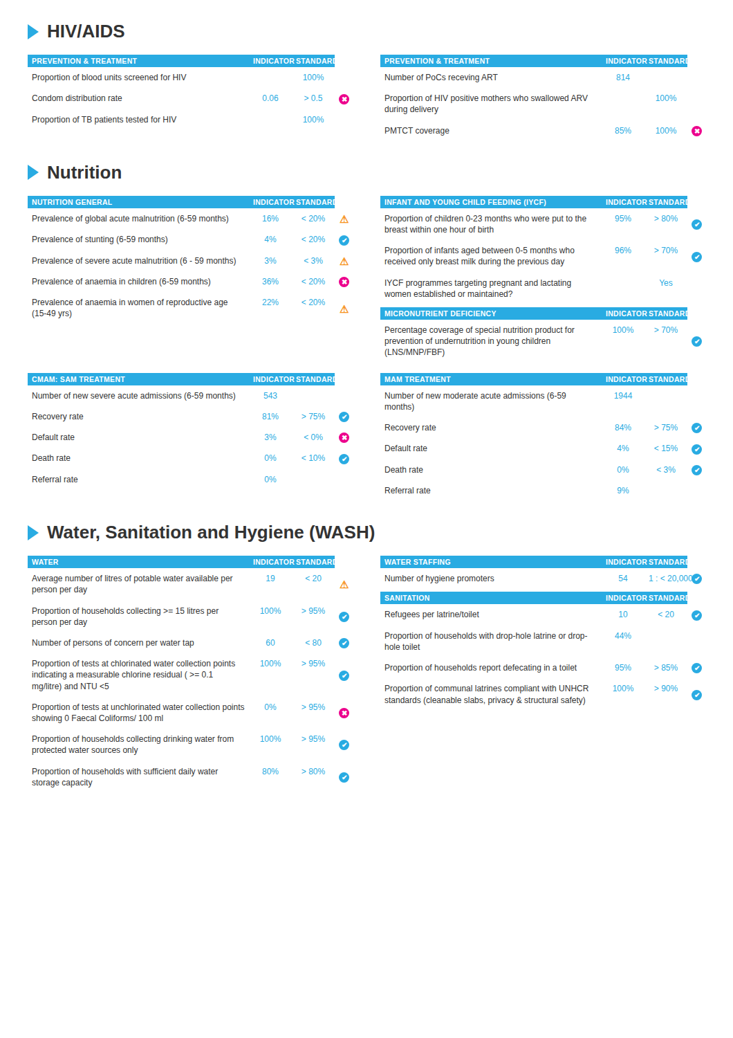HIV/AIDS
| Prevention & Treatment | Indicator | Standard | |
| --- | --- | --- | --- |
| Proportion of blood units screened for HIV | | 100% | |
| Condom distribution rate | 0.06 | > 0.5 | ✖ |
| Proportion of TB patients tested for HIV | | 100% | |
| Prevention & Treatment | Indicator | Standard | |
| --- | --- | --- | --- |
| Number of PoCs receving ART | 814 | | |
| Proportion of HIV positive mothers who swallowed ARV during delivery | | 100% | |
| PMTCT coverage | 85% | 100% | ✖ |
Nutrition
| Nutrition General | Indicator | Standard | |
| --- | --- | --- | --- |
| Prevalence of global acute malnutrition (6-59 months) | 16% | < 20% | ⚠ |
| Prevalence of stunting (6-59 months) | 4% | < 20% | ✔ |
| Prevalence of severe acute malnutrition (6 - 59 months) | 3% | < 3% | ⚠ |
| Prevalence of anaemia in children (6-59 months) | 36% | < 20% | ✖ |
| Prevalence of anaemia in women of reproductive age (15-49 yrs) | 22% | < 20% | ⚠ |
| Infant and Young Child Feeding (IYCF) | Indicator | Standard | |
| --- | --- | --- | --- |
| Proportion of children 0-23 months who were put to the breast within one hour of birth | 95% | > 80% | ✔ |
| Proportion of infants aged between 0-5 months who received only breast milk during the previous day | 96% | > 70% | ✔ |
| IYCF programmes targeting pregnant and lactating women established or maintained? | | Yes | |
| Micronutrient Deficiency | Indicator | Standard | |
| --- | --- | --- | --- |
| Percentage coverage of special nutrition product for prevention of undernutrition in young children (LNS/MNP/FBF) | 100% | > 70% | ✔ |
| CMAM: SAM Treatment | Indicator | Standard | |
| --- | --- | --- | --- |
| Number of new severe acute admissions (6-59 months) | 543 | | |
| Recovery rate | 81% | > 75% | ✔ |
| Default rate | 3% | < 0% | ✖ |
| Death rate | 0% | < 10% | ✔ |
| Referral rate | 0% | | |
| MAM Treatment | Indicator | Standard | |
| --- | --- | --- | --- |
| Number of new moderate acute admissions (6-59 months) | 1944 | | |
| Recovery rate | 84% | > 75% | ✔ |
| Default rate | 4% | < 15% | ✔ |
| Death rate | 0% | < 3% | ✔ |
| Referral rate | 9% | | |
Water, Sanitation and Hygiene (WASH)
| Water | Indicator | Standard | |
| --- | --- | --- | --- |
| Average number of litres of potable water available per person per day | 19 | < 20 | ⚠ |
| Proportion of households collecting >= 15 litres per person per day | 100% | > 95% | ✔ |
| Number of persons of concern per water tap | 60 | < 80 | ✔ |
| Proportion of tests at chlorinated water collection points indicating a measurable chlorine residual ( >= 0.1 mg/litre) and NTU <5 | 100% | > 95% | ✔ |
| Proportion of tests at unchlorinated water collection points showing 0 Faecal Coliforms/ 100 ml | 0% | > 95% | ✖ |
| Proportion of households collecting drinking water from protected water sources only | 100% | > 95% | ✔ |
| Proportion of households with sufficient daily water storage capacity | 80% | > 80% | ✔ |
| Water Staffing | Indicator | Standard | |
| --- | --- | --- | --- |
| Number of hygiene promoters | 54 | 1 : < 20,000 | ✔ |
| Sanitation | Indicator | Standard | |
| --- | --- | --- | --- |
| Refugees per latrine/toilet | 10 | < 20 | ✔ |
| Proportion of households with drop-hole latrine or drop-hole toilet | 44% | | |
| Proportion of households report defecating in a toilet | 95% | > 85% | ✔ |
| Proportion of communal latrines compliant with UNHCR standards (cleanable slabs, privacy & structural safety) | 100% | > 90% | ✔ |